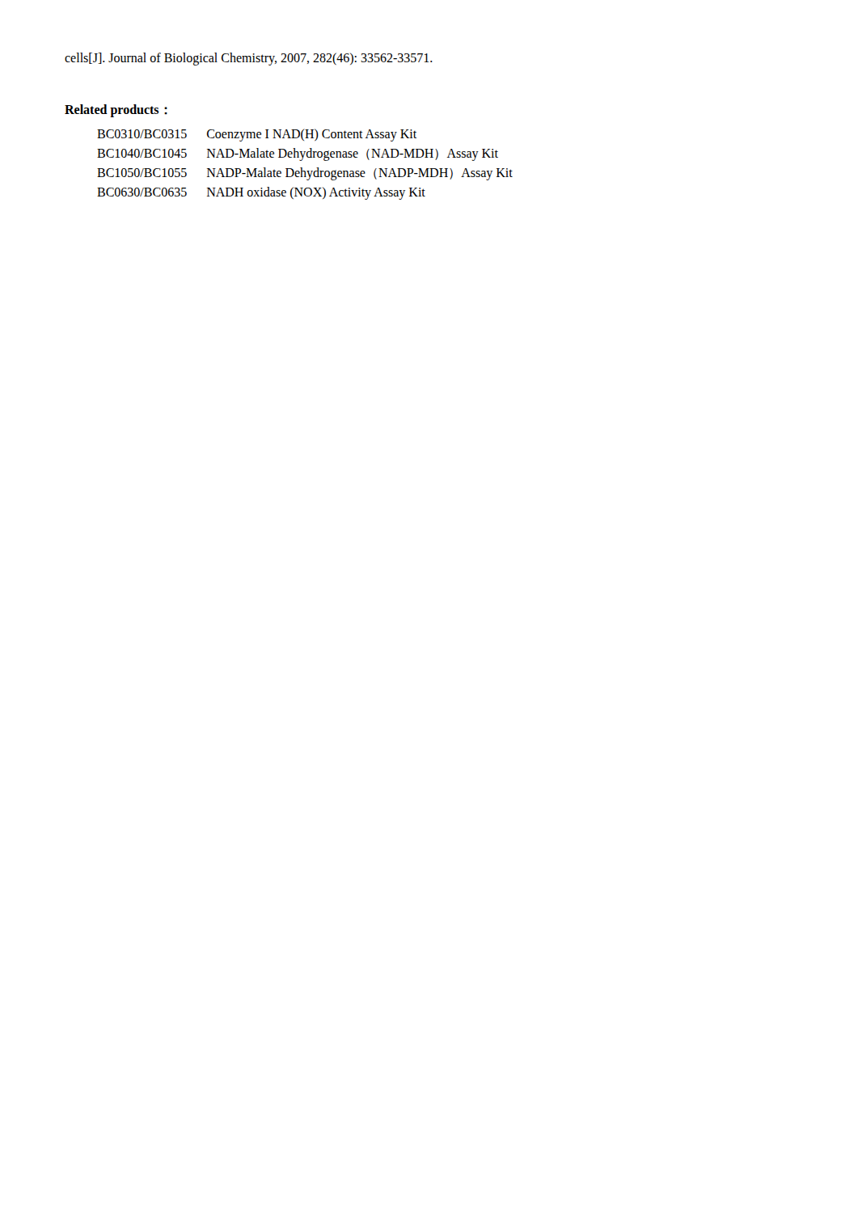cells[J]. Journal of Biological Chemistry, 2007, 282(46): 33562-33571.
Related products：
| BC0310/BC0315 | Coenzyme I NAD(H) Content Assay Kit |
| BC1040/BC1045 | NAD-Malate Dehydrogenase（NAD-MDH）Assay Kit |
| BC1050/BC1055 | NADP-Malate Dehydrogenase（NADP-MDH）Assay Kit |
| BC0630/BC0635 | NADH oxidase (NOX) Activity Assay Kit |